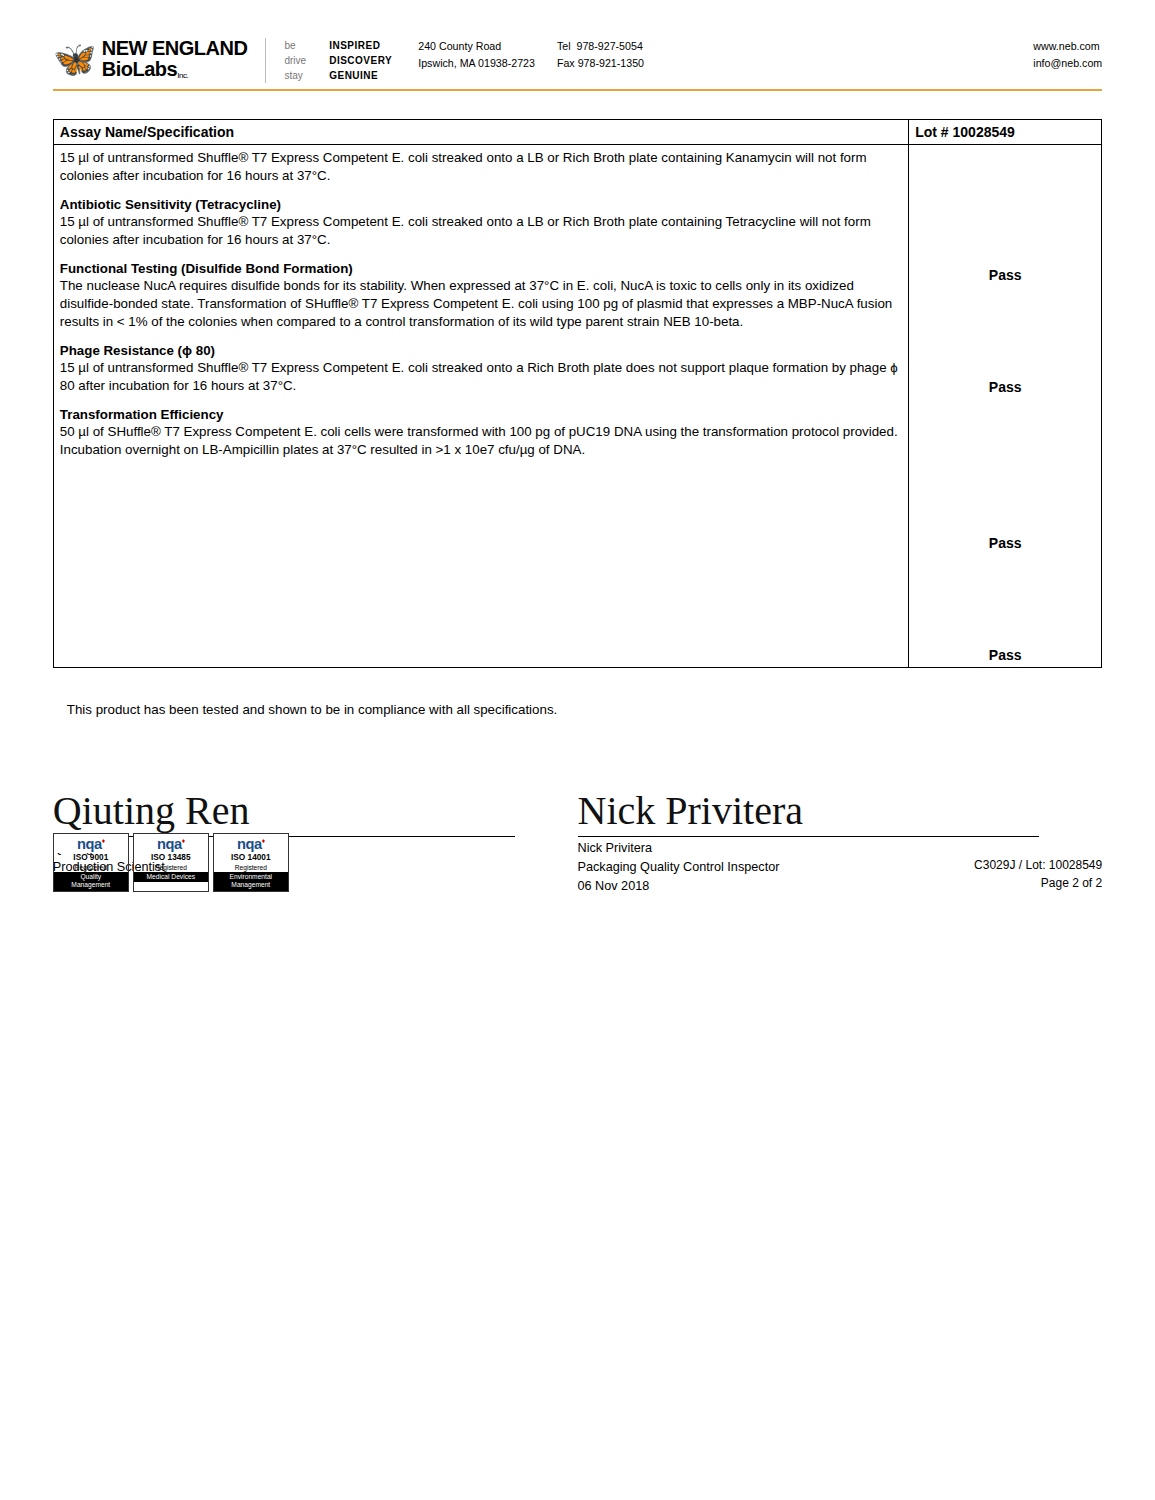🦋
NEW ENGLAND
BioLabsInc.
be INSPIRED
drive DISCOVERY
stay GENUINE
240 County Road
Ipswich, MA 01938-2723
Tel 978-927-5054
Fax 978-921-1350
www.neb.com
info@neb.com
| Assay Name/Specification | Lot # 10028549 |
| --- | --- |
| 15 µl of untransformed Shuffle® T7 Express Competent E. coli streaked onto a LB or Rich Broth plate containing Kanamycin will not form colonies after incubation for 16 hours at 37°C. Antibiotic Sensitivity (Tetracycline) 15 µl of untransformed Shuffle® T7 Express Competent E. coli streaked onto a LB or Rich Broth plate containing Tetracycline will not form colonies after incubation for 16 hours at 37°C. Functional Testing (Disulfide Bond Formation) The nuclease NucA requires disulfide bonds for its stability. When expressed at 37°C in E. coli, NucA is toxic to cells only in its oxidized disulfide-bonded state. Transformation of SHuffle® T7 Express Competent E. coli using 100 pg of plasmid that expresses a MBP-NucA fusion results in < 1% of the colonies when compared to a control transformation of its wild type parent strain NEB 10-beta. Phage Resistance (ϕ 80) 15 µl of untransformed Shuffle® T7 Express Competent E. coli streaked onto a Rich Broth plate does not support plaque formation by phage ϕ 80 after incubation for 16 hours at 37°C. Transformation Efficiency 50 µl of SHuffle® T7 Express Competent E. coli cells were transformed with 100 pg of pUC19 DNA using the transformation protocol provided. Incubation overnight on LB-Ampicillin plates at 37°C resulted in >1 x 10e7 cfu/µg of DNA. | Pass Pass Pass Pass |
This product has been tested and shown to be in compliance with all specifications.
| Qiuting Ren Qiuting Ren Production Scientist 06 Nov 2018 | Nick Privitera Nick Privitera Packaging Quality Control Inspector 06 Nov 2018 |
nqa♦
ISO 9001
Registered
Quality
Management
nqa♦
ISO 13485
Registered
Medical Devices
nqa♦
ISO 14001
Registered
Environmental
Management
C3029J / Lot: 10028549
Page 2 of 2